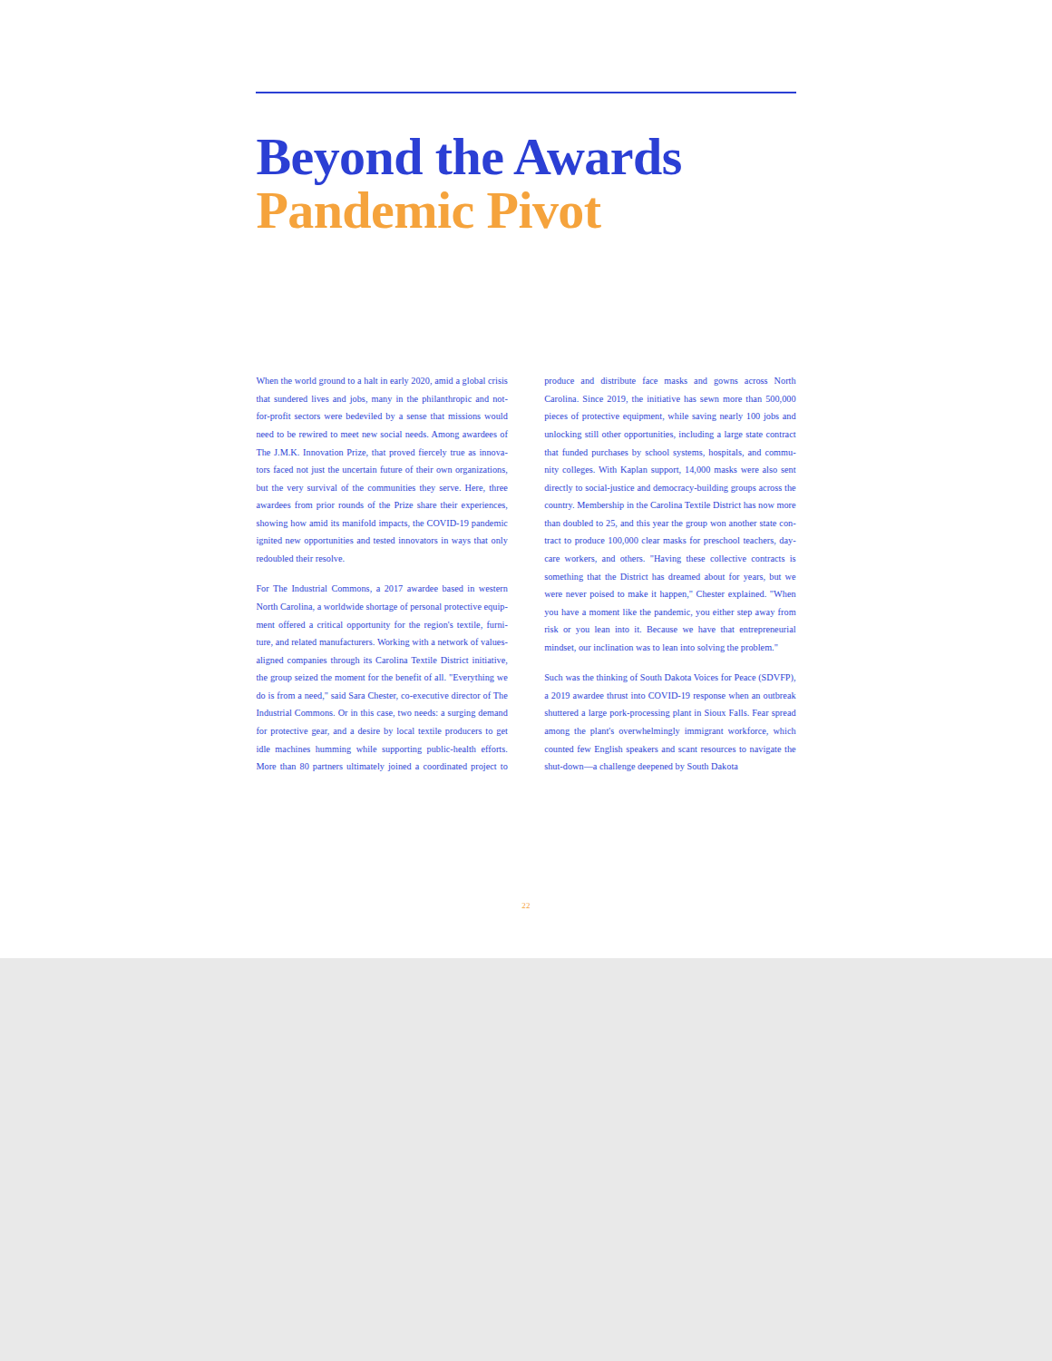Beyond the Awards Pandemic Pivot
When the world ground to a halt in early 2020, amid a global crisis that sundered lives and jobs, many in the philanthropic and not-for-profit sectors were bedeviled by a sense that missions would need to be rewired to meet new social needs. Among awardees of The J.M.K. Innovation Prize, that proved fiercely true as innovators faced not just the uncertain future of their own organizations, but the very survival of the communities they serve. Here, three awardees from prior rounds of the Prize share their experiences, showing how amid its manifold impacts, the COVID-19 pandemic ignited new opportunities and tested innovators in ways that only redoubled their resolve.
For The Industrial Commons, a 2017 awardee based in western North Carolina, a worldwide shortage of personal protective equipment offered a critical opportunity for the region's textile, furniture, and related manufacturers. Working with a network of values-aligned companies through its Carolina Textile District initiative, the group seized the moment for the benefit of all. "Everything we do is from a need," said Sara Chester, co-executive director of The Industrial Commons. Or in this case, two needs: a surging demand for protective gear, and a desire by local textile producers to get idle machines humming while supporting public-health efforts. More than 80 partners ultimately joined a coordinated project to produce and distribute face masks and gowns across North Carolina. Since 2019, the initiative has sewn more than 500,000 pieces of protective equipment, while saving nearly 100 jobs and unlocking still other opportunities, including a large state contract that funded purchases by school systems, hospitals, and community colleges. With Kaplan support, 14,000 masks were also sent directly to social-justice and democracy-building groups across the country. Membership in the Carolina Textile District has now more than doubled to 25, and this year the group won another state contract to produce 100,000 clear masks for preschool teachers, daycare workers, and others. "Having these collective contracts is something that the District has dreamed about for years, but we were never poised to make it happen," Chester explained. "When you have a moment like the pandemic, you either step away from risk or you lean into it. Because we have that entrepreneurial mindset, our inclination was to lean into solving the problem."
Such was the thinking of South Dakota Voices for Peace (SDVFP), a 2019 awardee thrust into COVID-19 response when an outbreak shuttered a large pork-processing plant in Sioux Falls. Fear spread among the plant's overwhelmingly immigrant workforce, which counted few English speakers and scant resources to navigate the shut-down—a challenge deepened by South Dakota
22